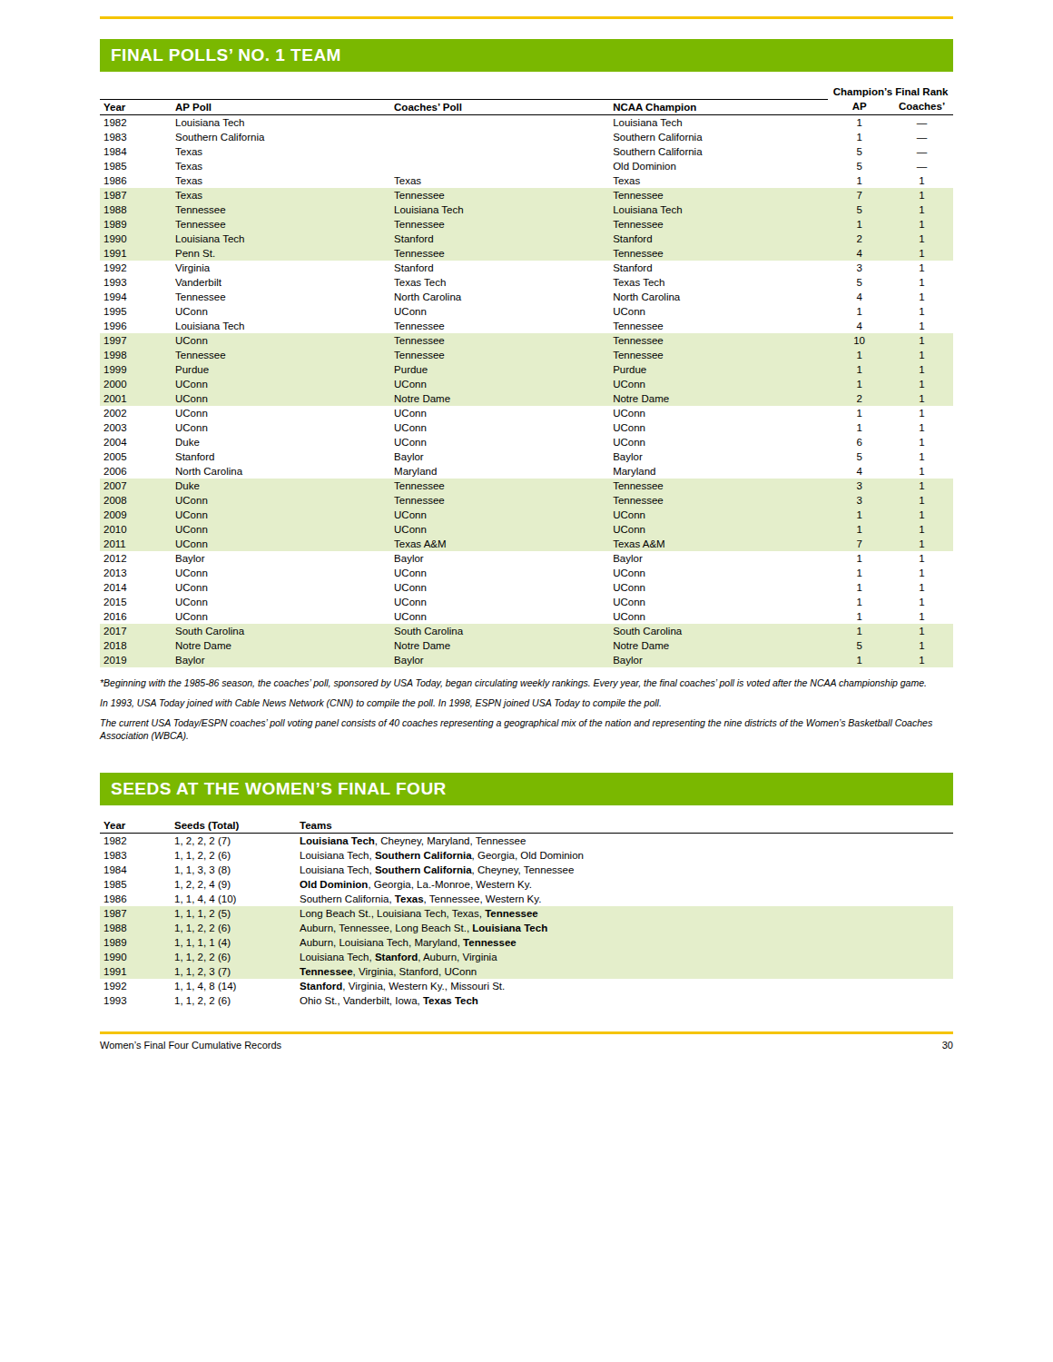Final Polls’ No. 1 Team
| | | | | Champion’s Final Rank |
| --- | --- | --- | --- | --- |
| Year | AP Poll | Coaches’ Poll | NCAA Champion | AP | Coaches’ |
| 1982 | Louisiana Tech | | Louisiana Tech | 1 | — |
| 1983 | Southern California | | Southern California | 1 | — |
| 1984 | Texas | | Southern California | 5 | — |
| 1985 | Texas | | Old Dominion | 5 | — |
| 1986 | Texas | Texas | Texas | 1 | 1 |
| 1987 | Texas | Tennessee | Tennessee | 7 | 1 |
| 1988 | Tennessee | Louisiana Tech | Louisiana Tech | 5 | 1 |
| 1989 | Tennessee | Tennessee | Tennessee | 1 | 1 |
| 1990 | Louisiana Tech | Stanford | Stanford | 2 | 1 |
| 1991 | Penn St. | Tennessee | Tennessee | 4 | 1 |
| 1992 | Virginia | Stanford | Stanford | 3 | 1 |
| 1993 | Vanderbilt | Texas Tech | Texas Tech | 5 | 1 |
| 1994 | Tennessee | North Carolina | North Carolina | 4 | 1 |
| 1995 | UConn | UConn | UConn | 1 | 1 |
| 1996 | Louisiana Tech | Tennessee | Tennessee | 4 | 1 |
| 1997 | UConn | Tennessee | Tennessee | 10 | 1 |
| 1998 | Tennessee | Tennessee | Tennessee | 1 | 1 |
| 1999 | Purdue | Purdue | Purdue | 1 | 1 |
| 2000 | UConn | UConn | UConn | 1 | 1 |
| 2001 | UConn | Notre Dame | Notre Dame | 2 | 1 |
| 2002 | UConn | UConn | UConn | 1 | 1 |
| 2003 | UConn | UConn | UConn | 1 | 1 |
| 2004 | Duke | UConn | UConn | 6 | 1 |
| 2005 | Stanford | Baylor | Baylor | 5 | 1 |
| 2006 | North Carolina | Maryland | Maryland | 4 | 1 |
| 2007 | Duke | Tennessee | Tennessee | 3 | 1 |
| 2008 | UConn | Tennessee | Tennessee | 3 | 1 |
| 2009 | UConn | UConn | UConn | 1 | 1 |
| 2010 | UConn | UConn | UConn | 1 | 1 |
| 2011 | UConn | Texas A&M | Texas A&M | 7 | 1 |
| 2012 | Baylor | Baylor | Baylor | 1 | 1 |
| 2013 | UConn | UConn | UConn | 1 | 1 |
| 2014 | UConn | UConn | UConn | 1 | 1 |
| 2015 | UConn | UConn | UConn | 1 | 1 |
| 2016 | UConn | UConn | UConn | 1 | 1 |
| 2017 | South Carolina | South Carolina | South Carolina | 1 | 1 |
| 2018 | Notre Dame | Notre Dame | Notre Dame | 5 | 1 |
| 2019 | Baylor | Baylor | Baylor | 1 | 1 |
*Beginning with the 1985-86 season, the coaches’ poll, sponsored by USA Today, began circulating weekly rankings. Every year, the final coaches’ poll is voted after the NCAA championship game.
In 1993, USA Today joined with Cable News Network (CNN) to compile the poll. In 1998, ESPN joined USA Today to compile the poll.
The current USA Today/ESPN coaches’ poll voting panel consists of 40 coaches representing a geographical mix of the nation and representing the nine districts of the Women’s Basketball Coaches Association (WBCA).
Seeds at the Women’s Final Four
| Year | Seeds (Total) | Teams |
| --- | --- | --- |
| 1982 | 1, 2, 2, 2 (7) | Louisiana Tech , Cheyney, Maryland, Tennessee |
| 1983 | 1, 1, 2, 2 (6) | Louisiana Tech, Southern California , Georgia, Old Dominion |
| 1984 | 1, 1, 3, 3 (8) | Louisiana Tech, Southern California , Cheyney, Tennessee |
| 1985 | 1, 2, 2, 4 (9) | Old Dominion , Georgia, La.-Monroe, Western Ky. |
| 1986 | 1, 1, 4, 4 (10) | Southern California, Texas , Tennessee, Western Ky. |
| 1987 | 1, 1, 1, 2 (5) | Long Beach St., Louisiana Tech, Texas, Tennessee |
| 1988 | 1, 1, 2, 2 (6) | Auburn, Tennessee, Long Beach St., Louisiana Tech |
| 1989 | 1, 1, 1, 1 (4) | Auburn, Louisiana Tech, Maryland, Tennessee |
| 1990 | 1, 1, 2, 2 (6) | Louisiana Tech, Stanford , Auburn, Virginia |
| 1991 | 1, 1, 2, 3 (7) | Tennessee , Virginia, Stanford, UConn |
| 1992 | 1, 1, 4, 8 (14) | Stanford , Virginia, Western Ky., Missouri St. |
| 1993 | 1, 1, 2, 2 (6) | Ohio St., Vanderbilt, Iowa, Texas Tech |
Women’s Final Four Cumulative Records
30